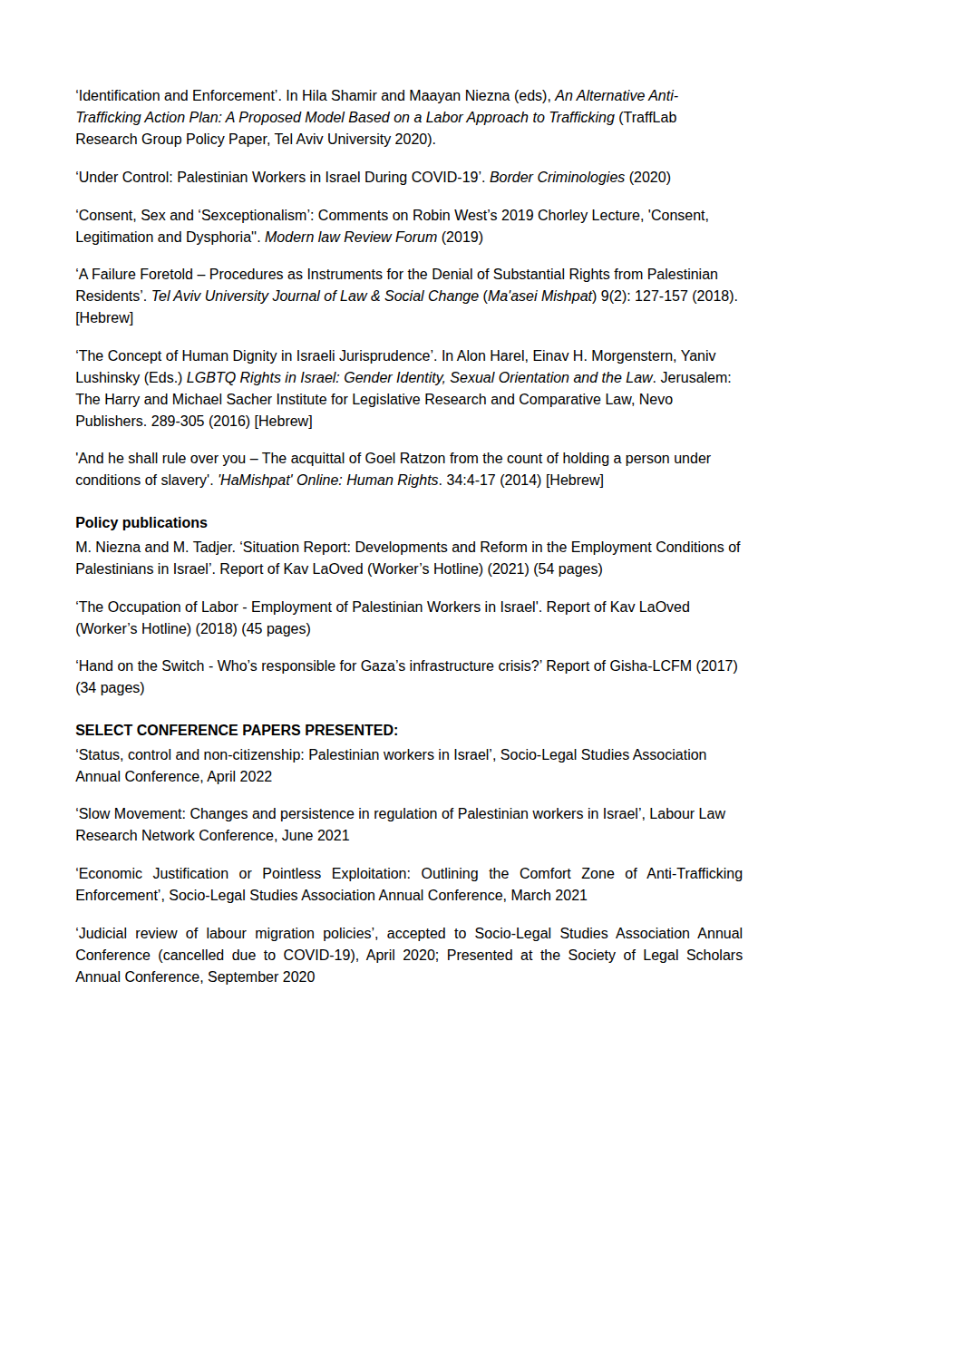‘Identification and Enforcement’. In Hila Shamir and Maayan Niezna (eds), An Alternative Anti-Trafficking Action Plan: A Proposed Model Based on a Labor Approach to Trafficking (TraffLab Research Group Policy Paper, Tel Aviv University 2020).
‘Under Control: Palestinian Workers in Israel During COVID-19’. Border Criminologies (2020)
‘Consent, Sex and ‘Sexceptionalism’: Comments on Robin West’s 2019 Chorley Lecture, 'Consent, Legitimation and Dysphoria''. Modern law Review Forum (2019)
‘A Failure Foretold – Procedures as Instruments for the Denial of Substantial Rights from Palestinian Residents’. Tel Aviv University Journal of Law & Social Change (Ma'asei Mishpat) 9(2): 127-157 (2018). [Hebrew]
‘The Concept of Human Dignity in Israeli Jurisprudence’. In Alon Harel, Einav H. Morgenstern, Yaniv Lushinsky (Eds.) LGBTQ Rights in Israel: Gender Identity, Sexual Orientation and the Law. Jerusalem: The Harry and Michael Sacher Institute for Legislative Research and Comparative Law, Nevo Publishers. 289-305 (2016) [Hebrew]
'And he shall rule over you – The acquittal of Goel Ratzon from the count of holding a person under conditions of slavery'. 'HaMishpat' Online: Human Rights. 34:4-17 (2014) [Hebrew]
Policy publications
M. Niezna and M. Tadjer. ‘Situation Report: Developments and Reform in the Employment Conditions of Palestinians in Israel’. Report of Kav LaOved (Worker’s Hotline) (2021) (54 pages)
‘The Occupation of Labor - Employment of Palestinian Workers in Israel'. Report of Kav LaOved (Worker’s Hotline) (2018) (45 pages)
‘Hand on the Switch - Who’s responsible for Gaza’s infrastructure crisis?’ Report of Gisha-LCFM (2017) (34 pages)
SELECT CONFERENCE PAPERS PRESENTED:
‘Status, control and non-citizenship: Palestinian workers in Israel’, Socio-Legal Studies Association Annual Conference, April 2022
‘Slow Movement: Changes and persistence in regulation of Palestinian workers in Israel’, Labour Law Research Network Conference, June 2021
‘Economic Justification or Pointless Exploitation: Outlining the Comfort Zone of Anti-Trafficking Enforcement’, Socio-Legal Studies Association Annual Conference, March 2021
‘Judicial review of labour migration policies’, accepted to Socio-Legal Studies Association Annual Conference (cancelled due to COVID-19), April 2020; Presented at the Society of Legal Scholars Annual Conference, September 2020